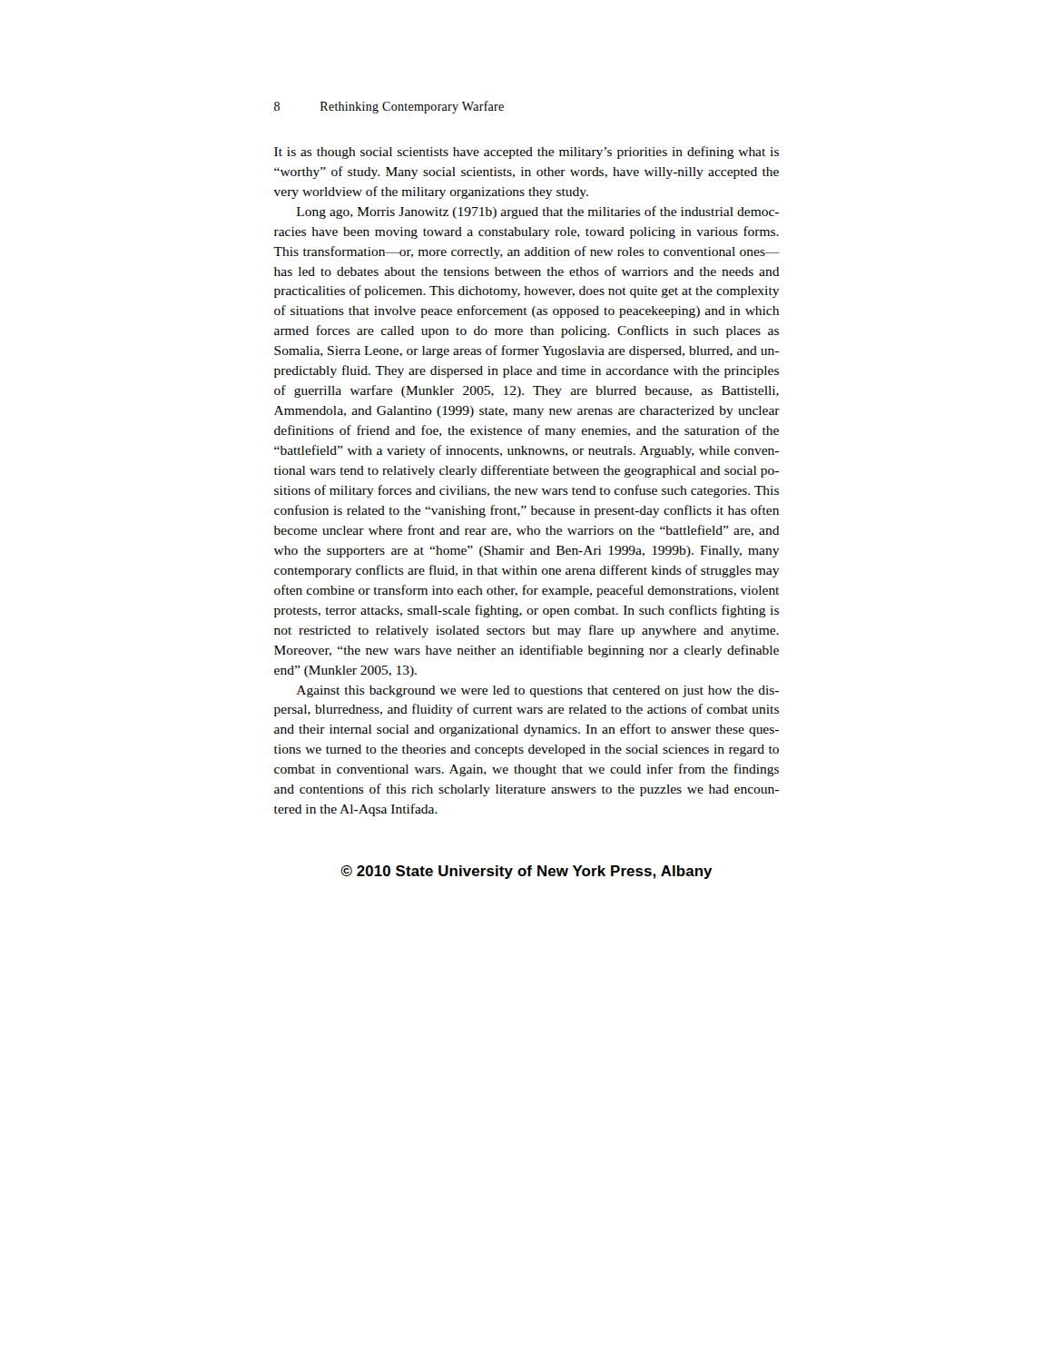8 Rethinking Contemporary Warfare
It is as though social scientists have accepted the military’s priorities in defining what is “worthy” of study. Many social scientists, in other words, have willy-nilly accepted the very worldview of the military organizations they study.
Long ago, Morris Janowitz (1971b) argued that the militaries of the industrial democracies have been moving toward a constabulary role, toward policing in various forms. This transformation—or, more correctly, an addition of new roles to conventional ones—has led to debates about the tensions between the ethos of warriors and the needs and practicalities of policemen. This dichotomy, however, does not quite get at the complexity of situations that involve peace enforcement (as opposed to peacekeeping) and in which armed forces are called upon to do more than policing. Conflicts in such places as Somalia, Sierra Leone, or large areas of former Yugoslavia are dispersed, blurred, and unpredictably fluid. They are dispersed in place and time in accordance with the principles of guerrilla warfare (Munkler 2005, 12). They are blurred because, as Battistelli, Ammendola, and Galantino (1999) state, many new arenas are characterized by unclear definitions of friend and foe, the existence of many enemies, and the saturation of the “battlefield” with a variety of innocents, unknowns, or neutrals. Arguably, while conventional wars tend to relatively clearly differentiate between the geographical and social positions of military forces and civilians, the new wars tend to confuse such categories. This confusion is related to the “vanishing front,” because in present-day conflicts it has often become unclear where front and rear are, who the warriors on the “battlefield” are, and who the supporters are at “home” (Shamir and Ben-Ari 1999a, 1999b). Finally, many contemporary conflicts are fluid, in that within one arena different kinds of struggles may often combine or transform into each other, for example, peaceful demonstrations, violent protests, terror attacks, small-scale fighting, or open combat. In such conflicts fighting is not restricted to relatively isolated sectors but may flare up anywhere and anytime. Moreover, “the new wars have neither an identifiable beginning nor a clearly definable end” (Munkler 2005, 13).
Against this background we were led to questions that centered on just how the dispersal, blurredness, and fluidity of current wars are related to the actions of combat units and their internal social and organizational dynamics. In an effort to answer these questions we turned to the theories and concepts developed in the social sciences in regard to combat in conventional wars. Again, we thought that we could infer from the findings and contentions of this rich scholarly literature answers to the puzzles we had encountered in the Al-Aqsa Intifada.
© 2010 State University of New York Press, Albany